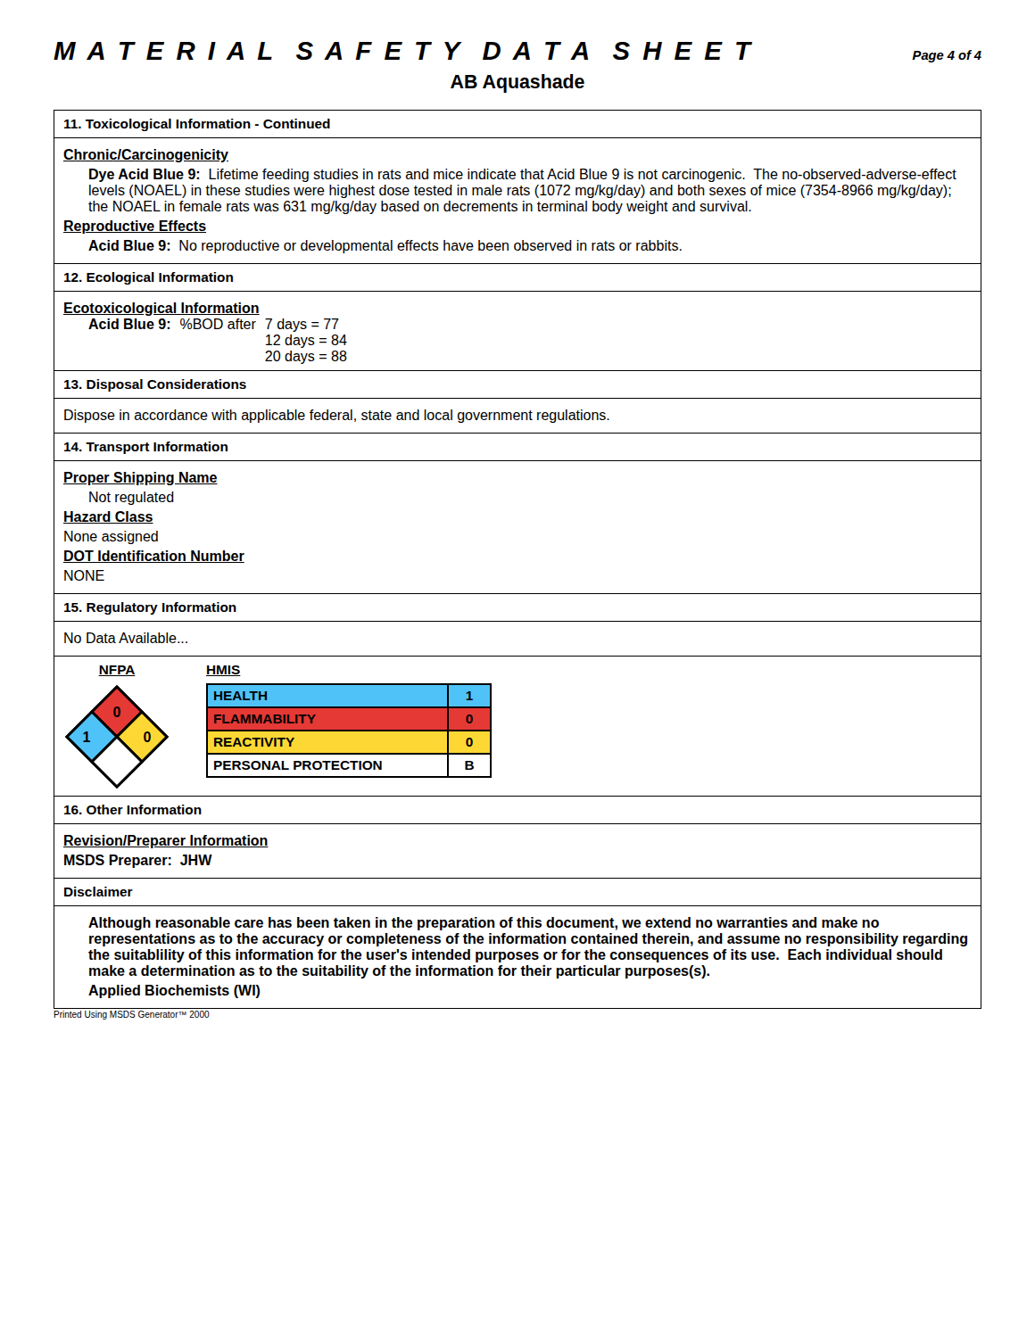M A T E R I A L S A F E T Y D A T A S H E E T Page 4 of 4
AB Aquashade
11. Toxicological Information - Continued
Chronic/Carcinogenicity
Dye Acid Blue 9: Lifetime feeding studies in rats and mice indicate that Acid Blue 9 is not carcinogenic. The no-observed-adverse-effect levels (NOAEL) in these studies were highest dose tested in male rats (1072 mg/kg/day) and both sexes of mice (7354-8966 mg/kg/day); the NOAEL in female rats was 631 mg/kg/day based on decrements in terminal body weight and survival.
Reproductive Effects
Acid Blue 9: No reproductive or developmental effects have been observed in rats or rabbits.
12. Ecological Information
Ecotoxicological Information
| Acid Blue 9: | %BOD after | 7 days = 77 |
| | | 12 days = 84 |
| | | 20 days = 88 |
13. Disposal Considerations
Dispose in accordance with applicable federal, state and local government regulations.
14. Transport Information
Proper Shipping Name
Not regulated
Hazard Class
None assigned
DOT Identification Number
NONE
15. Regulatory Information
No Data Available...
NFPA
0 1 0
HMIS
| HEALTH | 1 |
| FLAMMABILITY | 0 |
| REACTIVITY | 0 |
| PERSONAL PROTECTION | B |
16. Other Information
Revision/Preparer Information
MSDS Preparer: JHW
Disclaimer
Although reasonable care has been taken in the preparation of this document, we extend no warranties and make no representations as to the accuracy or completeness of the information contained therein, and assume no responsibility regarding the suitablility of this information for the user's intended purposes or for the consequences of its use. Each individual should make a determination as to the suitability of the information for their particular purposes(s).
Applied Biochemists (WI)
Printed Using MSDS Generator™ 2000